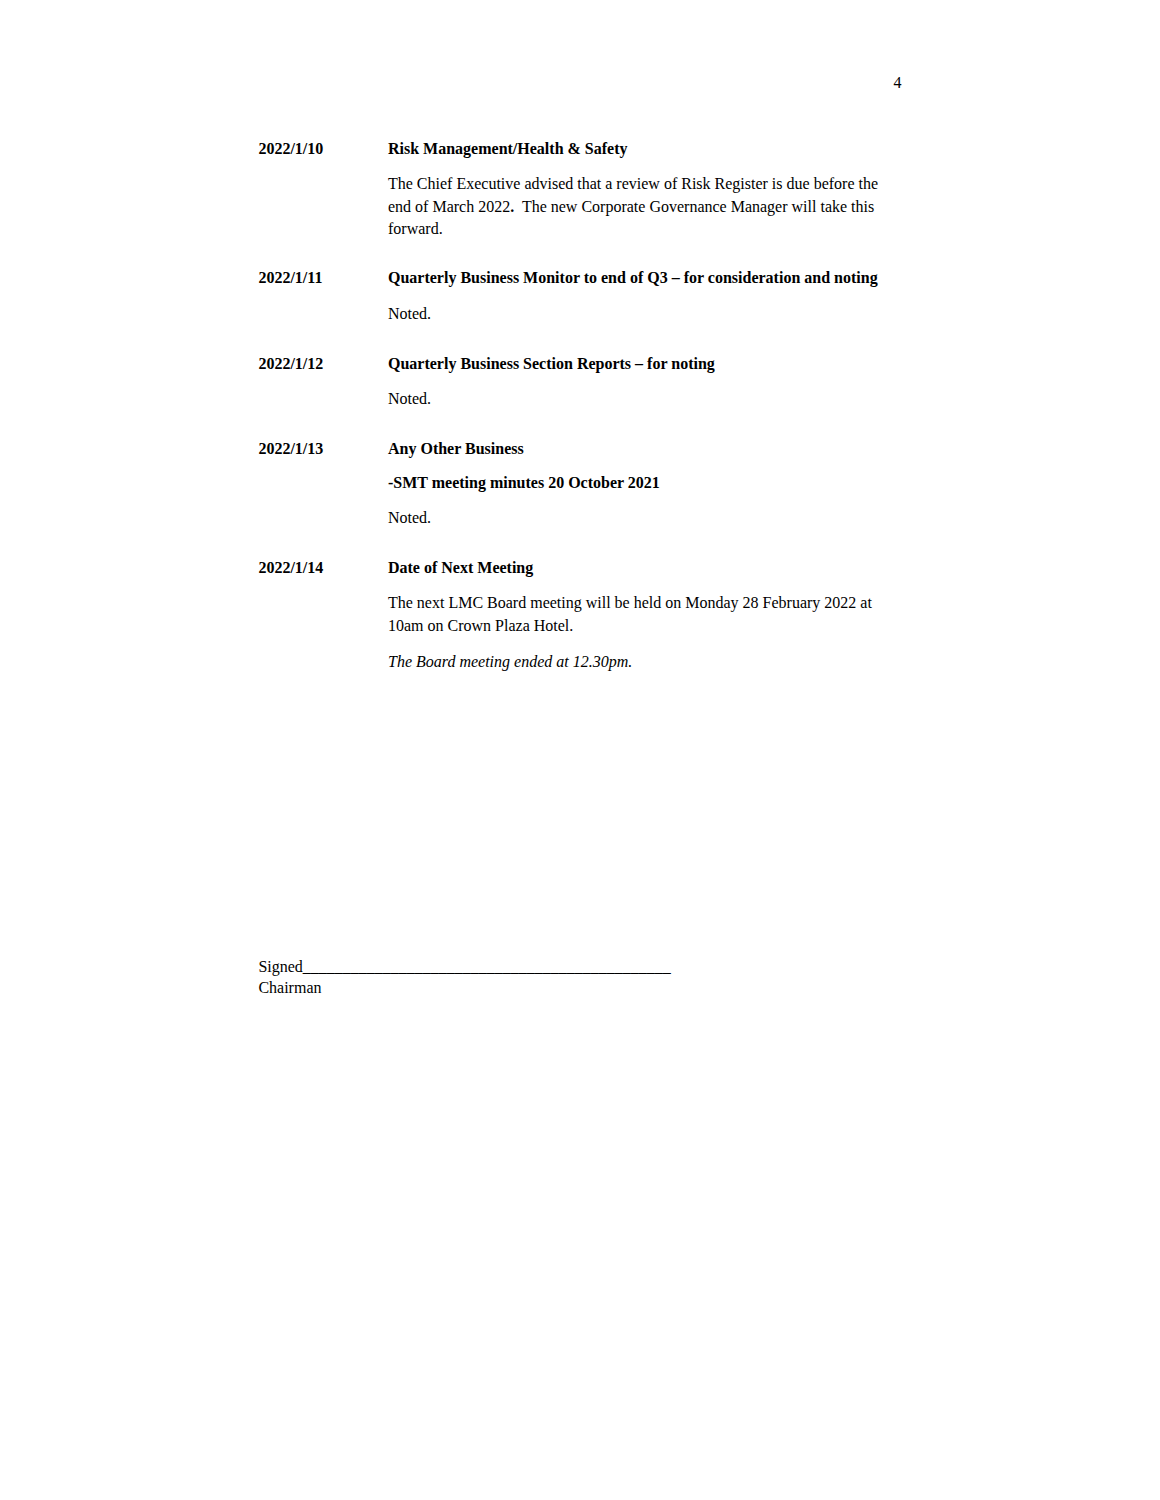4
2022/1/10
Risk Management/Health & Safety
The Chief Executive advised that a review of Risk Register is due before the end of March 2022. The new Corporate Governance Manager will take this forward.
2022/1/11
Quarterly Business Monitor to end of Q3 – for consideration and noting
Noted.
2022/1/12
Quarterly Business Section Reports – for noting
Noted.
2022/1/13
Any Other Business
-SMT meeting minutes 20 October 2021
Noted.
2022/1/14
Date of Next Meeting
The next LMC Board meeting will be held on Monday 28 February 2022 at 10am on Crown Plaza Hotel.
The Board meeting ended at 12.30pm.
Signed______________________________________________
Chairman